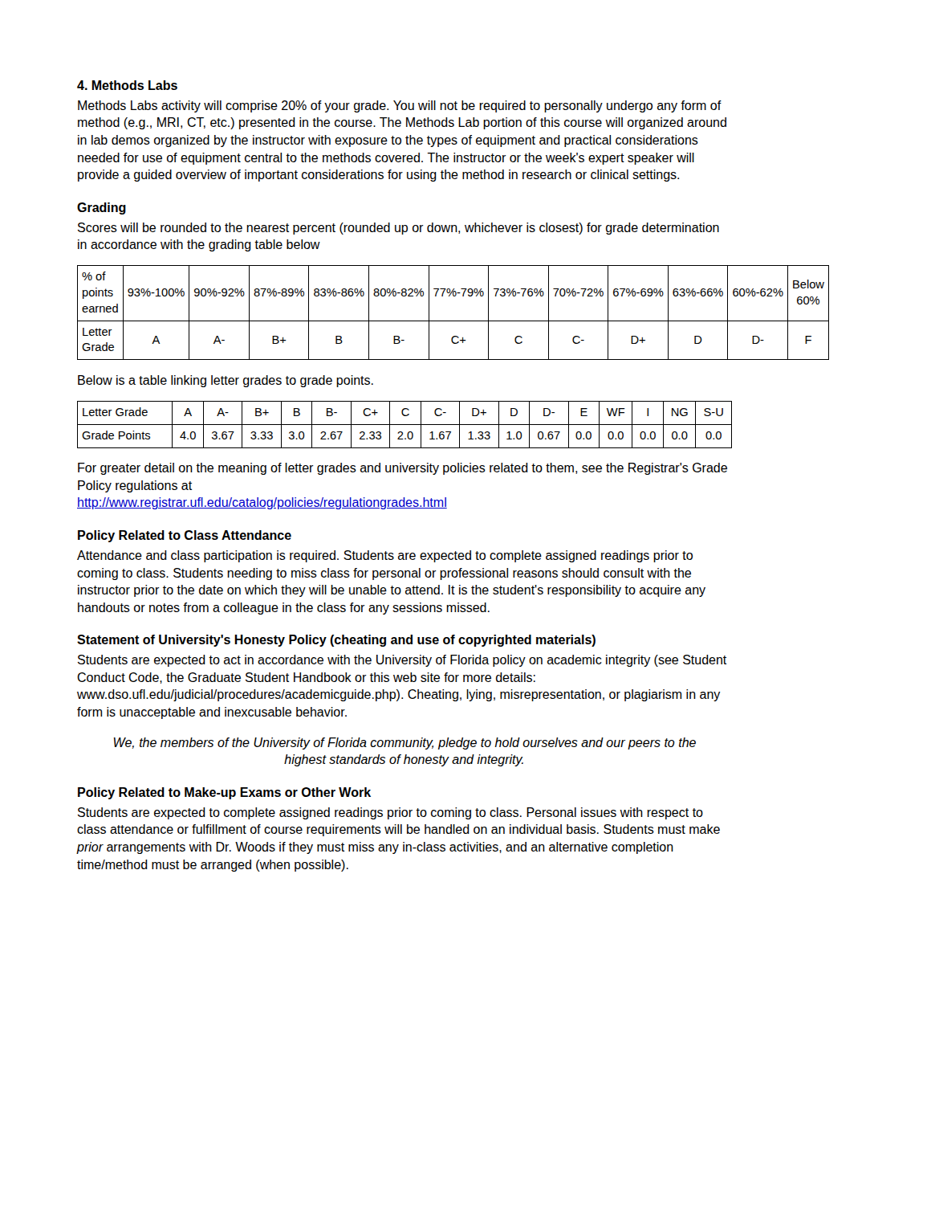4. Methods Labs
Methods Labs activity will comprise 20% of your grade. You will not be required to personally undergo any form of method (e.g., MRI, CT, etc.) presented in the course. The Methods Lab portion of this course will organized around in lab demos organized by the instructor with exposure to the types of equipment and practical considerations needed for use of equipment central to the methods covered. The instructor or the week's expert speaker will provide a guided overview of important considerations for using the method in research or clinical settings.
Grading
Scores will be rounded to the nearest percent (rounded up or down, whichever is closest) for grade determination in accordance with the grading table below
| % of points earned | 93%-100% | 90%-92% | 87%-89% | 83%-86% | 80%-82% | 77%-79% | 73%-76% | 70%-72% | 67%-69% | 63%-66% | 60%-62% | Below 60% |
| Letter Grade | A | A- | B+ | B | B- | C+ | C | C- | D+ | D | D- | F |
Below is a table linking letter grades to grade points.
| Letter Grade | A | A- | B+ | B | B- | C+ | C | C- | D+ | D | D- | E | WF | I | NG | S-U |
| Grade Points | 4.0 | 3.67 | 3.33 | 3.0 | 2.67 | 2.33 | 2.0 | 1.67 | 1.33 | 1.0 | 0.67 | 0.0 | 0.0 | 0.0 | 0.0 | 0.0 |
For greater detail on the meaning of letter grades and university policies related to them, see the Registrar's Grade Policy regulations at
http://www.registrar.ufl.edu/catalog/policies/regulationgrades.html
Policy Related to Class Attendance
Attendance and class participation is required. Students are expected to complete assigned readings prior to coming to class. Students needing to miss class for personal or professional reasons should consult with the instructor prior to the date on which they will be unable to attend. It is the student's responsibility to acquire any handouts or notes from a colleague in the class for any sessions missed.
Statement of University's Honesty Policy (cheating and use of copyrighted materials)
Students are expected to act in accordance with the University of Florida policy on academic integrity (see Student Conduct Code, the Graduate Student Handbook or this web site for more details: www.dso.ufl.edu/judicial/procedures/academicguide.php). Cheating, lying, misrepresentation, or plagiarism in any form is unacceptable and inexcusable behavior.
We, the members of the University of Florida community, pledge to hold ourselves and our peers to the highest standards of honesty and integrity.
Policy Related to Make-up Exams or Other Work
Students are expected to complete assigned readings prior to coming to class. Personal issues with respect to class attendance or fulfillment of course requirements will be handled on an individual basis. Students must make prior arrangements with Dr. Woods if they must miss any in-class activities, and an alternative completion time/method must be arranged (when possible).